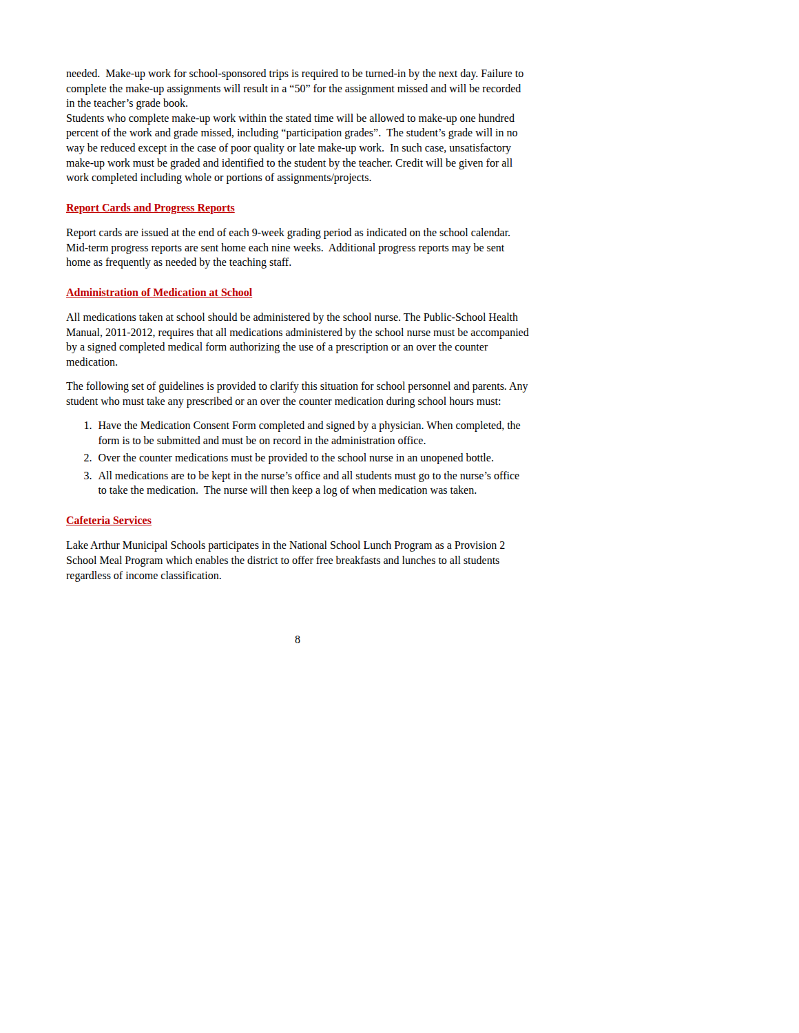needed. Make-up work for school-sponsored trips is required to be turned-in by the next day. Failure to complete the make-up assignments will result in a “50” for the assignment missed and will be recorded in the teacher’s grade book.
Students who complete make-up work within the stated time will be allowed to make-up one hundred percent of the work and grade missed, including “participation grades”. The student’s grade will in no way be reduced except in the case of poor quality or late make-up work. In such case, unsatisfactory make-up work must be graded and identified to the student by the teacher. Credit will be given for all work completed including whole or portions of assignments/projects.
Report Cards and Progress Reports
Report cards are issued at the end of each 9-week grading period as indicated on the school calendar. Mid-term progress reports are sent home each nine weeks. Additional progress reports may be sent home as frequently as needed by the teaching staff.
Administration of Medication at School
All medications taken at school should be administered by the school nurse. The Public-School Health Manual, 2011-2012, requires that all medications administered by the school nurse must be accompanied by a signed completed medical form authorizing the use of a prescription or an over the counter medication.
The following set of guidelines is provided to clarify this situation for school personnel and parents. Any student who must take any prescribed or an over the counter medication during school hours must:
Have the Medication Consent Form completed and signed by a physician. When completed, the form is to be submitted and must be on record in the administration office.
Over the counter medications must be provided to the school nurse in an unopened bottle.
All medications are to be kept in the nurse’s office and all students must go to the nurse’s office to take the medication. The nurse will then keep a log of when medication was taken.
Cafeteria Services
Lake Arthur Municipal Schools participates in the National School Lunch Program as a Provision 2 School Meal Program which enables the district to offer free breakfasts and lunches to all students regardless of income classification.
8